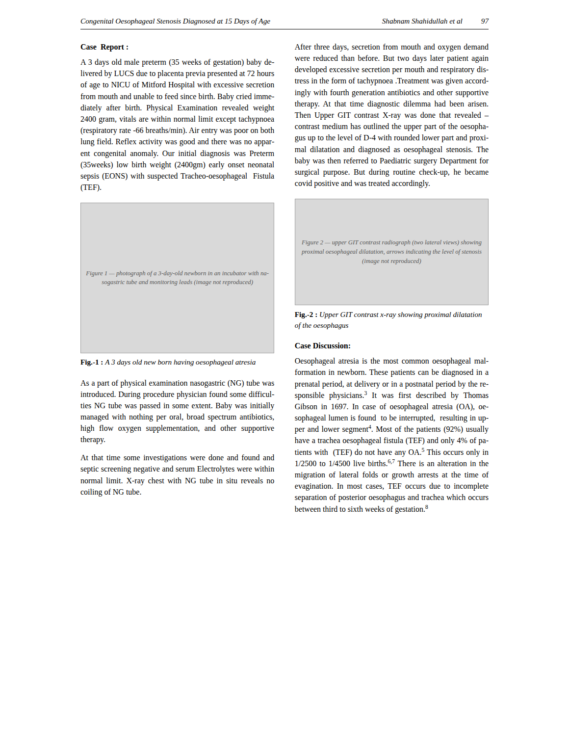Congenital Oesophageal Stenosis Diagnosed at 15 Days of Age Shabnam Shahidullah et al 97
Case Report :
A 3 days old male preterm (35 weeks of gestation) baby delivered by LUCS due to placenta previa presented at 72 hours of age to NICU of Mitford Hospital with excessive secretion from mouth and unable to feed since birth. Baby cried immediately after birth. Physical Examination revealed weight 2400 gram, vitals are within normal limit except tachypnoea (respiratory rate -66 breaths/min). Air entry was poor on both lung field. Reflex activity was good and there was no apparent congenital anomaly. Our initial diagnosis was Preterm (35weeks) low birth weight (2400gm) early onset neonatal sepsis (EONS) with suspected Tracheo-oesophageal Fistula (TEF).
Figure 1 — photograph of a 3-day-old newborn in an incubator with nasogastric tube and monitoring leads (image not reproduced)
Fig.-1 : A 3 days old new born having oesophageal atresia
As a part of physical examination nasogastric (NG) tube was introduced. During procedure physician found some difficulties NG tube was passed in some extent. Baby was initially managed with nothing per oral, broad spectrum antibiotics, high flow oxygen supplementation, and other supportive therapy.
At that time some investigations were done and found and septic screening negative and serum Electrolytes were within normal limit. X-ray chest with NG tube in situ reveals no coiling of NG tube.
After three days, secretion from mouth and oxygen demand were reduced than before. But two days later patient again developed excessive secretion per mouth and respiratory distress in the form of tachypnoea .Treatment was given accordingly with fourth generation antibiotics and other supportive therapy. At that time diagnostic dilemma had been arisen. Then Upper GIT contrast X-ray was done that revealed – contrast medium has outlined the upper part of the oesophagus up to the level of D-4 with rounded lower part and proximal dilatation and diagnosed as oesophageal stenosis. The baby was then referred to Paediatric surgery Department for surgical purpose. But during routine check-up, he became covid positive and was treated accordingly.
Figure 2 — upper GIT contrast radiograph (two lateral views) showing proximal oesophageal dilatation, arrows indicating the level of stenosis (image not reproduced)
Fig.-2 : Upper GIT contrast x-ray showing proximal dilatation of the oesophagus
Case Discussion:
Oesophageal atresia is the most common oesophageal malformation in newborn. These patients can be diagnosed in a prenatal period, at delivery or in a postnatal period by the responsible physicians.3 It was first described by Thomas Gibson in 1697. In case of oesophageal atresia (OA), oesophageal lumen is found to be interrupted, resulting in upper and lower segment4. Most of the patients (92%) usually have a trachea oesophageal fistula (TEF) and only 4% of patients with (TEF) do not have any OA.5 This occurs only in 1/2500 to 1/4500 live births.6,7 There is an alteration in the migration of lateral folds or growth arrests at the time of evagination. In most cases, TEF occurs due to incomplete separation of posterior oesophagus and trachea which occurs between third to sixth weeks of gestation.8